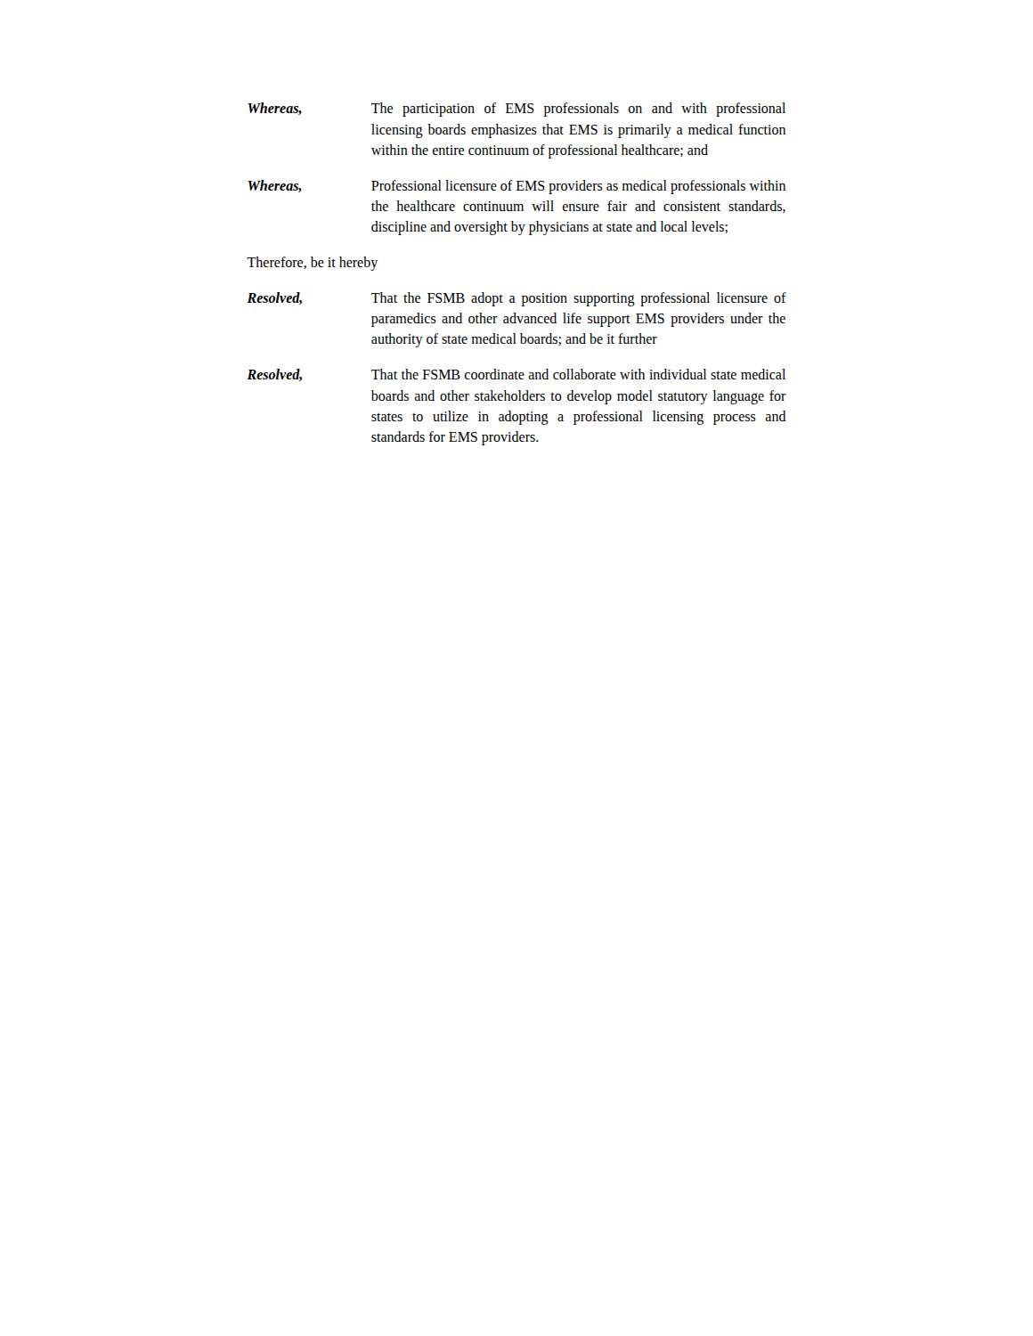Whereas,
The participation of EMS professionals on and with professional licensing boards emphasizes that EMS is primarily a medical function within the entire continuum of professional healthcare; and
Whereas,
Professional licensure of EMS providers as medical professionals within the healthcare continuum will ensure fair and consistent standards, discipline and oversight by physicians at state and local levels;
Therefore, be it hereby
Resolved,
That the FSMB adopt a position supporting professional licensure of paramedics and other advanced life support EMS providers under the authority of state medical boards; and be it further
Resolved,
That the FSMB coordinate and collaborate with individual state medical boards and other stakeholders to develop model statutory language for states to utilize in adopting a professional licensing process and standards for EMS providers.